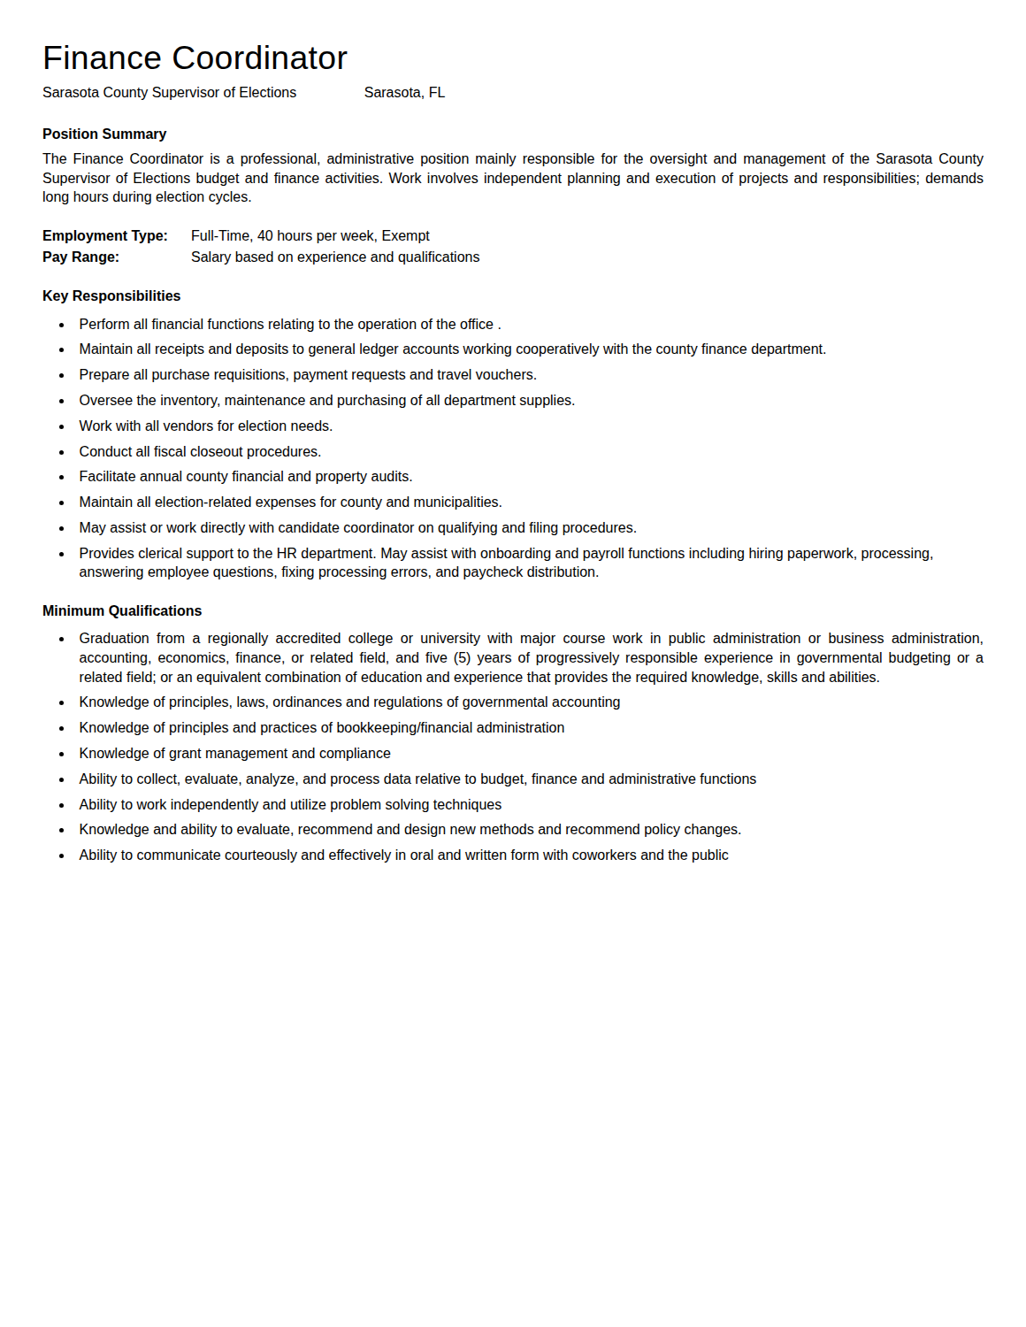Finance Coordinator
Sarasota County Supervisor of Elections Sarasota, FL
Position Summary
The Finance Coordinator is a professional, administrative position mainly responsible for the oversight and management of the Sarasota County Supervisor of Elections budget and finance activities. Work involves independent planning and execution of projects and responsibilities; demands long hours during election cycles.
Employment Type: Full-Time, 40 hours per week, Exempt
Pay Range: Salary based on experience and qualifications
Key Responsibilities
Perform all financial functions relating to the operation of the office .
Maintain all receipts and deposits to general ledger accounts working cooperatively with the county finance department.
Prepare all purchase requisitions, payment requests and travel vouchers.
Oversee the inventory, maintenance and purchasing of all department supplies.
Work with all vendors for election needs.
Conduct all fiscal closeout procedures.
Facilitate annual county financial and property audits.
Maintain all election-related expenses for county and municipalities.
May assist or work directly with candidate coordinator on qualifying and filing procedures.
Provides clerical support to the HR department. May assist with onboarding and payroll functions including hiring paperwork, processing, answering employee questions, fixing processing errors, and paycheck distribution.
Minimum Qualifications
Graduation from a regionally accredited college or university with major course work in public administration or business administration, accounting, economics, finance, or related field, and five (5) years of progressively responsible experience in governmental budgeting or a related field; or an equivalent combination of education and experience that provides the required knowledge, skills and abilities.
Knowledge of principles, laws, ordinances and regulations of governmental accounting
Knowledge of principles and practices of bookkeeping/financial administration
Knowledge of grant management and compliance
Ability to collect, evaluate, analyze, and process data relative to budget, finance and administrative functions
Ability to work independently and utilize problem solving techniques
Knowledge and ability to evaluate, recommend and design new methods and recommend policy changes.
Ability to communicate courteously and effectively in oral and written form with coworkers and the public